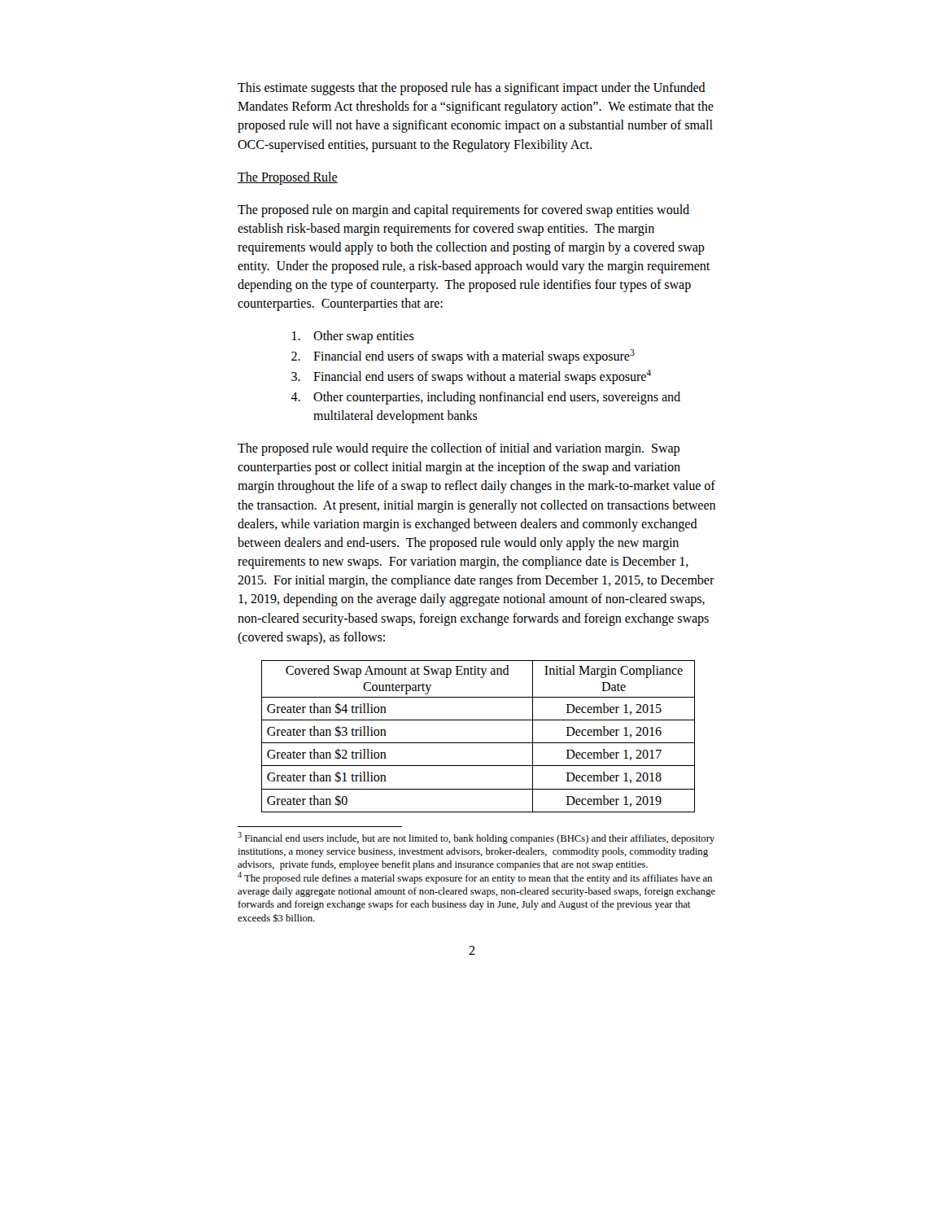This estimate suggests that the proposed rule has a significant impact under the Unfunded Mandates Reform Act thresholds for a “significant regulatory action”. We estimate that the proposed rule will not have a significant economic impact on a substantial number of small OCC-supervised entities, pursuant to the Regulatory Flexibility Act.
The Proposed Rule
The proposed rule on margin and capital requirements for covered swap entities would establish risk-based margin requirements for covered swap entities. The margin requirements would apply to both the collection and posting of margin by a covered swap entity. Under the proposed rule, a risk-based approach would vary the margin requirement depending on the type of counterparty. The proposed rule identifies four types of swap counterparties. Counterparties that are:
Other swap entities
Financial end users of swaps with a material swaps exposure3
Financial end users of swaps without a material swaps exposure4
Other counterparties, including nonfinancial end users, sovereigns and multilateral development banks
The proposed rule would require the collection of initial and variation margin. Swap counterparties post or collect initial margin at the inception of the swap and variation margin throughout the life of a swap to reflect daily changes in the mark-to-market value of the transaction. At present, initial margin is generally not collected on transactions between dealers, while variation margin is exchanged between dealers and commonly exchanged between dealers and end-users. The proposed rule would only apply the new margin requirements to new swaps. For variation margin, the compliance date is December 1, 2015. For initial margin, the compliance date ranges from December 1, 2015, to December 1, 2019, depending on the average daily aggregate notional amount of non-cleared swaps, non-cleared security-based swaps, foreign exchange forwards and foreign exchange swaps (covered swaps), as follows:
| Covered Swap Amount at Swap Entity and Counterparty | Initial Margin Compliance Date |
| --- | --- |
| Greater than $4 trillion | December 1, 2015 |
| Greater than $3 trillion | December 1, 2016 |
| Greater than $2 trillion | December 1, 2017 |
| Greater than $1 trillion | December 1, 2018 |
| Greater than $0 | December 1, 2019 |
3 Financial end users include, but are not limited to, bank holding companies (BHCs) and their affiliates, depository institutions, a money service business, investment advisors, broker-dealers, commodity pools, commodity trading advisors, private funds, employee benefit plans and insurance companies that are not swap entities.
4 The proposed rule defines a material swaps exposure for an entity to mean that the entity and its affiliates have an average daily aggregate notional amount of non-cleared swaps, non-cleared security-based swaps, foreign exchange forwards and foreign exchange swaps for each business day in June, July and August of the previous year that exceeds $3 billion.
2